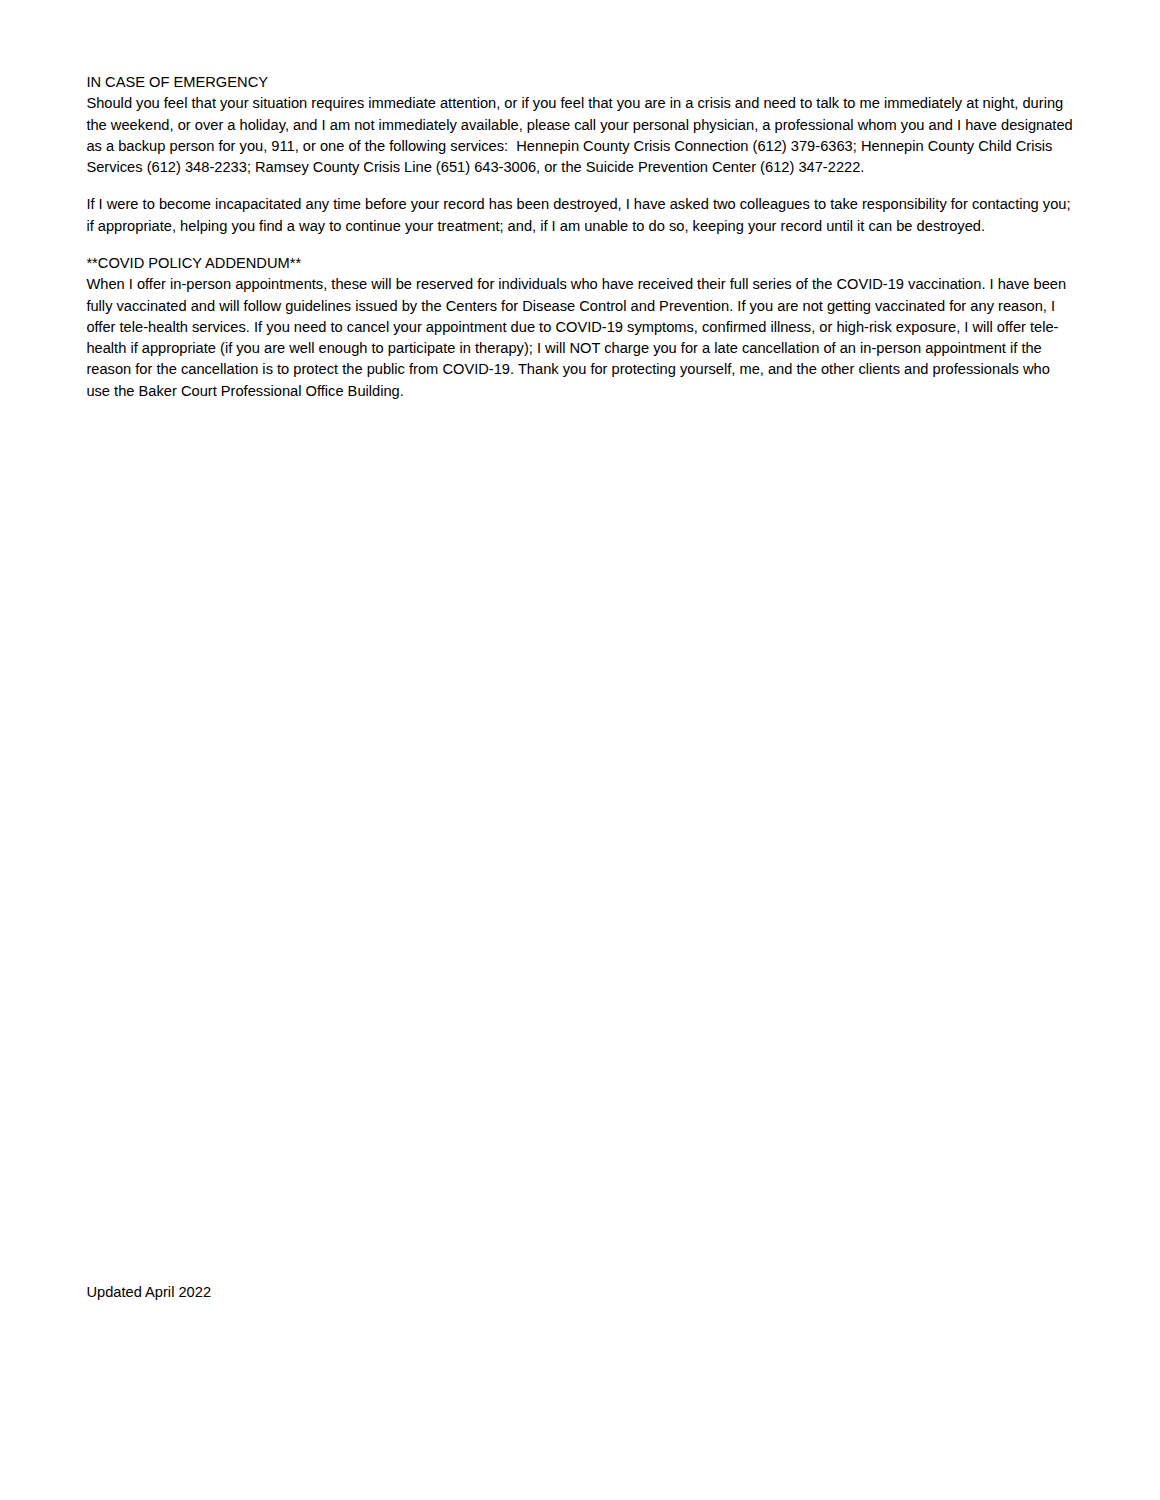IN CASE OF EMERGENCY
Should you feel that your situation requires immediate attention, or if you feel that you are in a crisis and need to talk to me immediately at night, during the weekend, or over a holiday, and I am not immediately available, please call your personal physician, a professional whom you and I have designated as a backup person for you, 911, or one of the following services: Hennepin County Crisis Connection (612) 379-6363; Hennepin County Child Crisis Services (612) 348-2233; Ramsey County Crisis Line (651) 643-3006, or the Suicide Prevention Center (612) 347-2222.
If I were to become incapacitated any time before your record has been destroyed, I have asked two colleagues to take responsibility for contacting you; if appropriate, helping you find a way to continue your treatment; and, if I am unable to do so, keeping your record until it can be destroyed.
**COVID POLICY ADDENDUM**
When I offer in-person appointments, these will be reserved for individuals who have received their full series of the COVID-19 vaccination. I have been fully vaccinated and will follow guidelines issued by the Centers for Disease Control and Prevention. If you are not getting vaccinated for any reason, I offer tele-health services. If you need to cancel your appointment due to COVID-19 symptoms, confirmed illness, or high-risk exposure, I will offer tele-health if appropriate (if you are well enough to participate in therapy); I will NOT charge you for a late cancellation of an in-person appointment if the reason for the cancellation is to protect the public from COVID-19. Thank you for protecting yourself, me, and the other clients and professionals who use the Baker Court Professional Office Building.
Updated April 2022